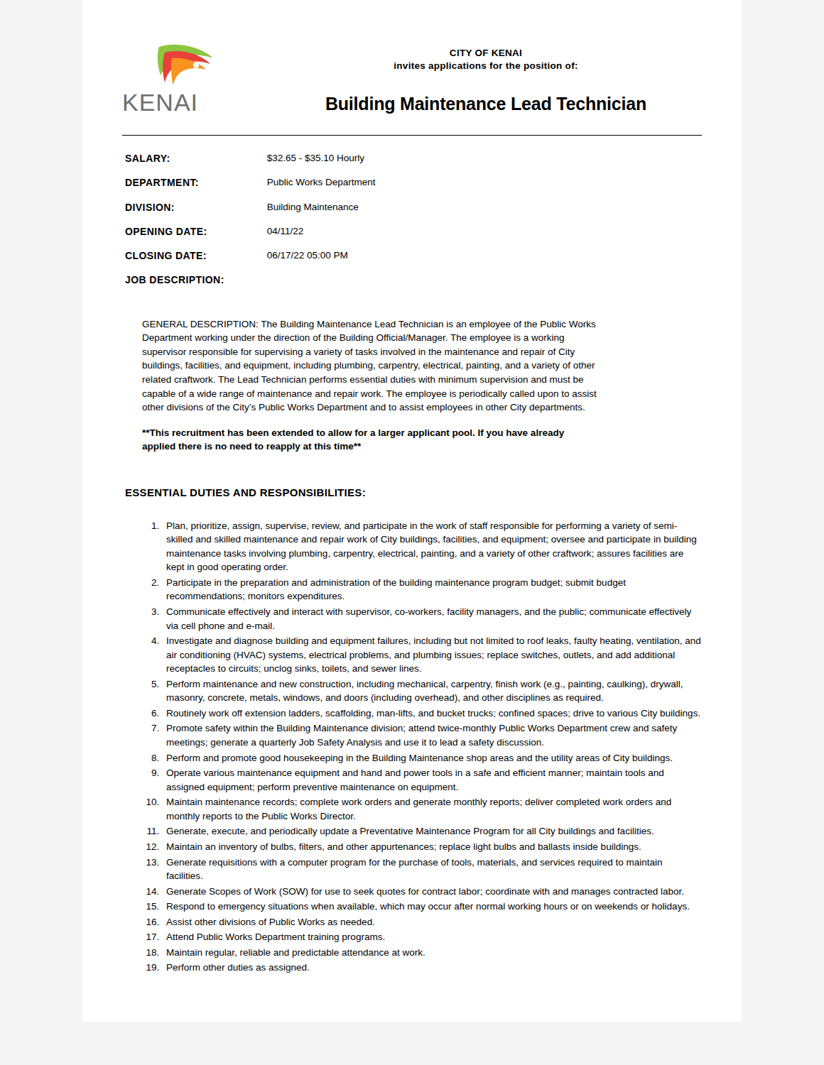KENAI
CITY OF KENAI
invites applications for the position of:
Building Maintenance Lead Technician
| SALARY: | $32.65 - $35.10 Hourly |
| DEPARTMENT: | Public Works Department |
| DIVISION: | Building Maintenance |
| OPENING DATE: | 04/11/22 |
| CLOSING DATE: | 06/17/22 05:00 PM |
| JOB DESCRIPTION: | |
GENERAL DESCRIPTION: The Building Maintenance Lead Technician is an employee of the Public Works Department working under the direction of the Building Official/Manager. The employee is a working supervisor responsible for supervising a variety of tasks involved in the maintenance and repair of City buildings, facilities, and equipment, including plumbing, carpentry, electrical, painting, and a variety of other related craftwork. The Lead Technician performs essential duties with minimum supervision and must be capable of a wide range of maintenance and repair work. The employee is periodically called upon to assist other divisions of the City’s Public Works Department and to assist employees in other City departments.
**This recruitment has been extended to allow for a larger applicant pool. If you have already applied there is no need to reapply at this time**
ESSENTIAL DUTIES AND RESPONSIBILITIES:
Plan, prioritize, assign, supervise, review, and participate in the work of staff responsible for performing a variety of semi-skilled and skilled maintenance and repair work of City buildings, facilities, and equipment; oversee and participate in building maintenance tasks involving plumbing, carpentry, electrical, painting, and a variety of other craftwork; assures facilities are kept in good operating order.
Participate in the preparation and administration of the building maintenance program budget; submit budget recommendations; monitors expenditures.
Communicate effectively and interact with supervisor, co-workers, facility managers, and the public; communicate effectively via cell phone and e-mail.
Investigate and diagnose building and equipment failures, including but not limited to roof leaks, faulty heating, ventilation, and air conditioning (HVAC) systems, electrical problems, and plumbing issues; replace switches, outlets, and add additional receptacles to circuits; unclog sinks, toilets, and sewer lines.
Perform maintenance and new construction, including mechanical, carpentry, finish work (e.g., painting, caulking), drywall, masonry, concrete, metals, windows, and doors (including overhead), and other disciplines as required.
Routinely work off extension ladders, scaffolding, man-lifts, and bucket trucks; confined spaces; drive to various City buildings.
Promote safety within the Building Maintenance division; attend twice-monthly Public Works Department crew and safety meetings; generate a quarterly Job Safety Analysis and use it to lead a safety discussion.
Perform and promote good housekeeping in the Building Maintenance shop areas and the utility areas of City buildings.
Operate various maintenance equipment and hand and power tools in a safe and efficient manner; maintain tools and assigned equipment; perform preventive maintenance on equipment.
Maintain maintenance records; complete work orders and generate monthly reports; deliver completed work orders and monthly reports to the Public Works Director.
Generate, execute, and periodically update a Preventative Maintenance Program for all City buildings and facilities.
Maintain an inventory of bulbs, filters, and other appurtenances; replace light bulbs and ballasts inside buildings.
Generate requisitions with a computer program for the purchase of tools, materials, and services required to maintain facilities.
Generate Scopes of Work (SOW) for use to seek quotes for contract labor; coordinate with and manages contracted labor.
Respond to emergency situations when available, which may occur after normal working hours or on weekends or holidays.
Assist other divisions of Public Works as needed.
Attend Public Works Department training programs.
Maintain regular, reliable and predictable attendance at work.
Perform other duties as assigned.